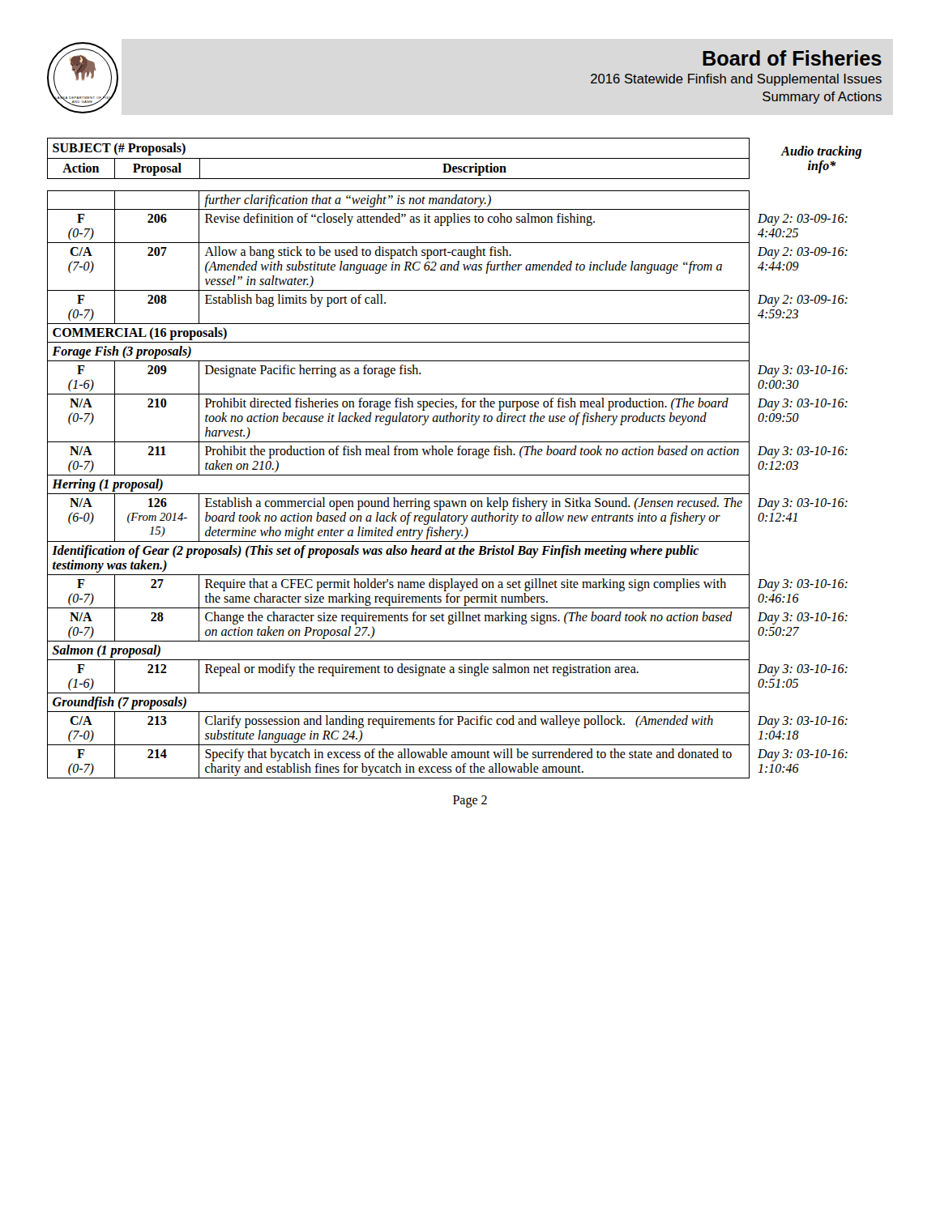🦬
Alaska Department of Fish and Game
Board of Fisheries
2016 Statewide Finfish and Supplemental Issues
Summary of Actions
| SUBJECT (# Proposals) | Audio tracking info* |
| Action | Proposal | Description |
| | | further clarification that a “weight” is not mandatory.) | |
| F (0-7) | 206 | Revise definition of “closely attended” as it applies to coho salmon fishing. | Day 2: 03-09-16: 4:40:25 |
| C/A (7-0) | 207 | Allow a bang stick to be used to dispatch sport-caught fish. (Amended with substitute language in RC 62 and was further amended to include language “from a vessel” in saltwater.) | Day 2: 03-09-16: 4:44:09 |
| F (0-7) | 208 | Establish bag limits by port of call. | Day 2: 03-09-16: 4:59:23 |
| COMMERCIAL (16 proposals) | |
| Forage Fish (3 proposals) | |
| F (1-6) | 209 | Designate Pacific herring as a forage fish. | Day 3: 03-10-16: 0:00:30 |
| N/A (0-7) | 210 | Prohibit directed fisheries on forage fish species, for the purpose of fish meal production. (The board took no action because it lacked regulatory authority to direct the use of fishery products beyond harvest.) | Day 3: 03-10-16: 0:09:50 |
| N/A (0-7) | 211 | Prohibit the production of fish meal from whole forage fish. (The board took no action based on action taken on 210.) | Day 3: 03-10-16: 0:12:03 |
| Herring (1 proposal) | |
| N/A (6-0) | 126 (From 2014-15) | Establish a commercial open pound herring spawn on kelp fishery in Sitka Sound. (Jensen recused. The board took no action based on a lack of regulatory authority to allow new entrants into a fishery or determine who might enter a limited entry fishery.) | Day 3: 03-10-16: 0:12:41 |
| Identification of Gear (2 proposals) (This set of proposals was also heard at the Bristol Bay Finfish meeting where public testimony was taken.) | |
| F (0-7) | 27 | Require that a CFEC permit holder's name displayed on a set gillnet site marking sign complies with the same character size marking requirements for permit numbers. | Day 3: 03-10-16: 0:46:16 |
| N/A (0-7) | 28 | Change the character size requirements for set gillnet marking signs. (The board took no action based on action taken on Proposal 27.) | Day 3: 03-10-16: 0:50:27 |
| Salmon (1 proposal) | |
| F (1-6) | 212 | Repeal or modify the requirement to designate a single salmon net registration area. | Day 3: 03-10-16: 0:51:05 |
| Groundfish (7 proposals) | |
| C/A (7-0) | 213 | Clarify possession and landing requirements for Pacific cod and walleye pollock. (Amended with substitute language in RC 24.) | Day 3: 03-10-16: 1:04:18 |
| F (0-7) | 214 | Specify that bycatch in excess of the allowable amount will be surrendered to the state and donated to charity and establish fines for bycatch in excess of the allowable amount. | Day 3: 03-10-16: 1:10:46 |
Page 2